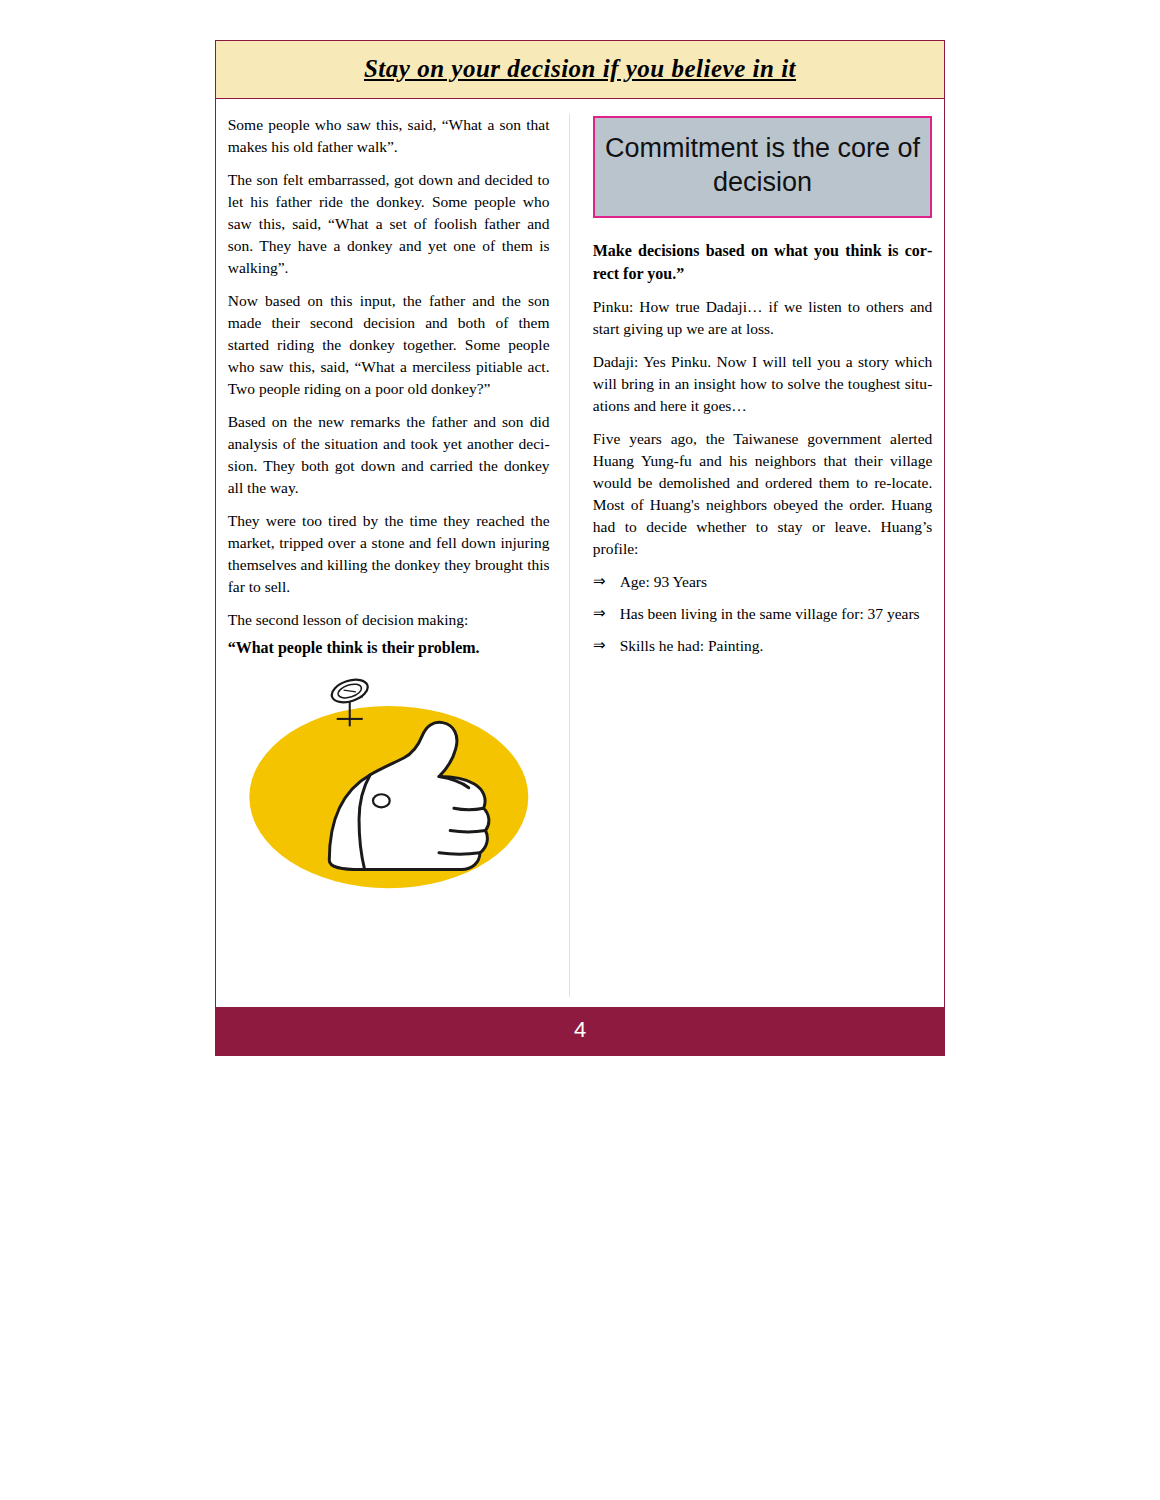Stay on your decision if you believe in it
Some people who saw this, said, “What a son that makes his old father walk”.
The son felt embarrassed, got down and decided to let his father ride the donkey. Some people who saw this, said, “What a set of foolish father and son. They have a donkey and yet one of them is walking”.
Now based on this input, the father and the son made their second decision and both of them started riding the donkey together. Some people who saw this, said, “What a merciless pitiable act. Two people riding on a poor old donkey?”
Based on the new remarks the father and son did analysis of the situation and took yet another decision. They both got down and carried the donkey all the way.
They were too tired by the time they reached the market, tripped over a stone and fell down injuring themselves and killing the donkey they brought this far to sell.
The second lesson of decision making:
“What people think is their problem.
Commitment is the core of decision
Make decisions based on what you think is correct for you.”
Pinku: How true Dadaji… if we listen to others and start giving up we are at loss.
Dadaji: Yes Pinku. Now I will tell you a story which will bring in an insight how to solve the toughest situations and here it goes…
Five years ago, the Taiwanese government alerted Huang Yung-fu and his neighbors that their village would be demolished and ordered them to re-locate. Most of Huang's neighbors obeyed the order. Huang had to decide whether to stay or leave. Huang’s profile:
Age: 93 Years
Has been living in the same village for: 37 years
Skills he had: Painting.
4